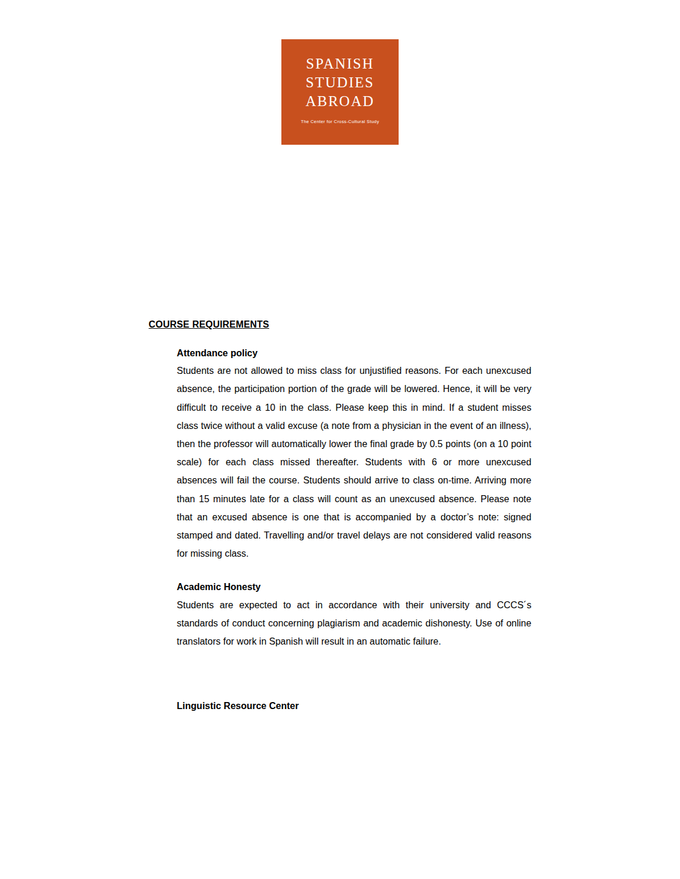SPANISH STUDIES ABROAD The Center for Cross-Cultural Study
COURSE REQUIREMENTS
Attendance policy
Students are not allowed to miss class for unjustified reasons. For each unexcused absence, the participation portion of the grade will be lowered. Hence, it will be very difficult to receive a 10 in the class. Please keep this in mind. If a student misses class twice without a valid excuse (a note from a physician in the event of an illness), then the professor will automatically lower the final grade by 0.5 points (on a 10 point scale) for each class missed thereafter. Students with 6 or more unexcused absences will fail the course. Students should arrive to class on-time. Arriving more than 15 minutes late for a class will count as an unexcused absence. Please note that an excused absence is one that is accompanied by a doctor’s note: signed stamped and dated. Travelling and/or travel delays are not considered valid reasons for missing class.
Academic Honesty
Students are expected to act in accordance with their university and CCCS´s standards of conduct concerning plagiarism and academic dishonesty. Use of online translators for work in Spanish will result in an automatic failure.
Linguistic Resource Center